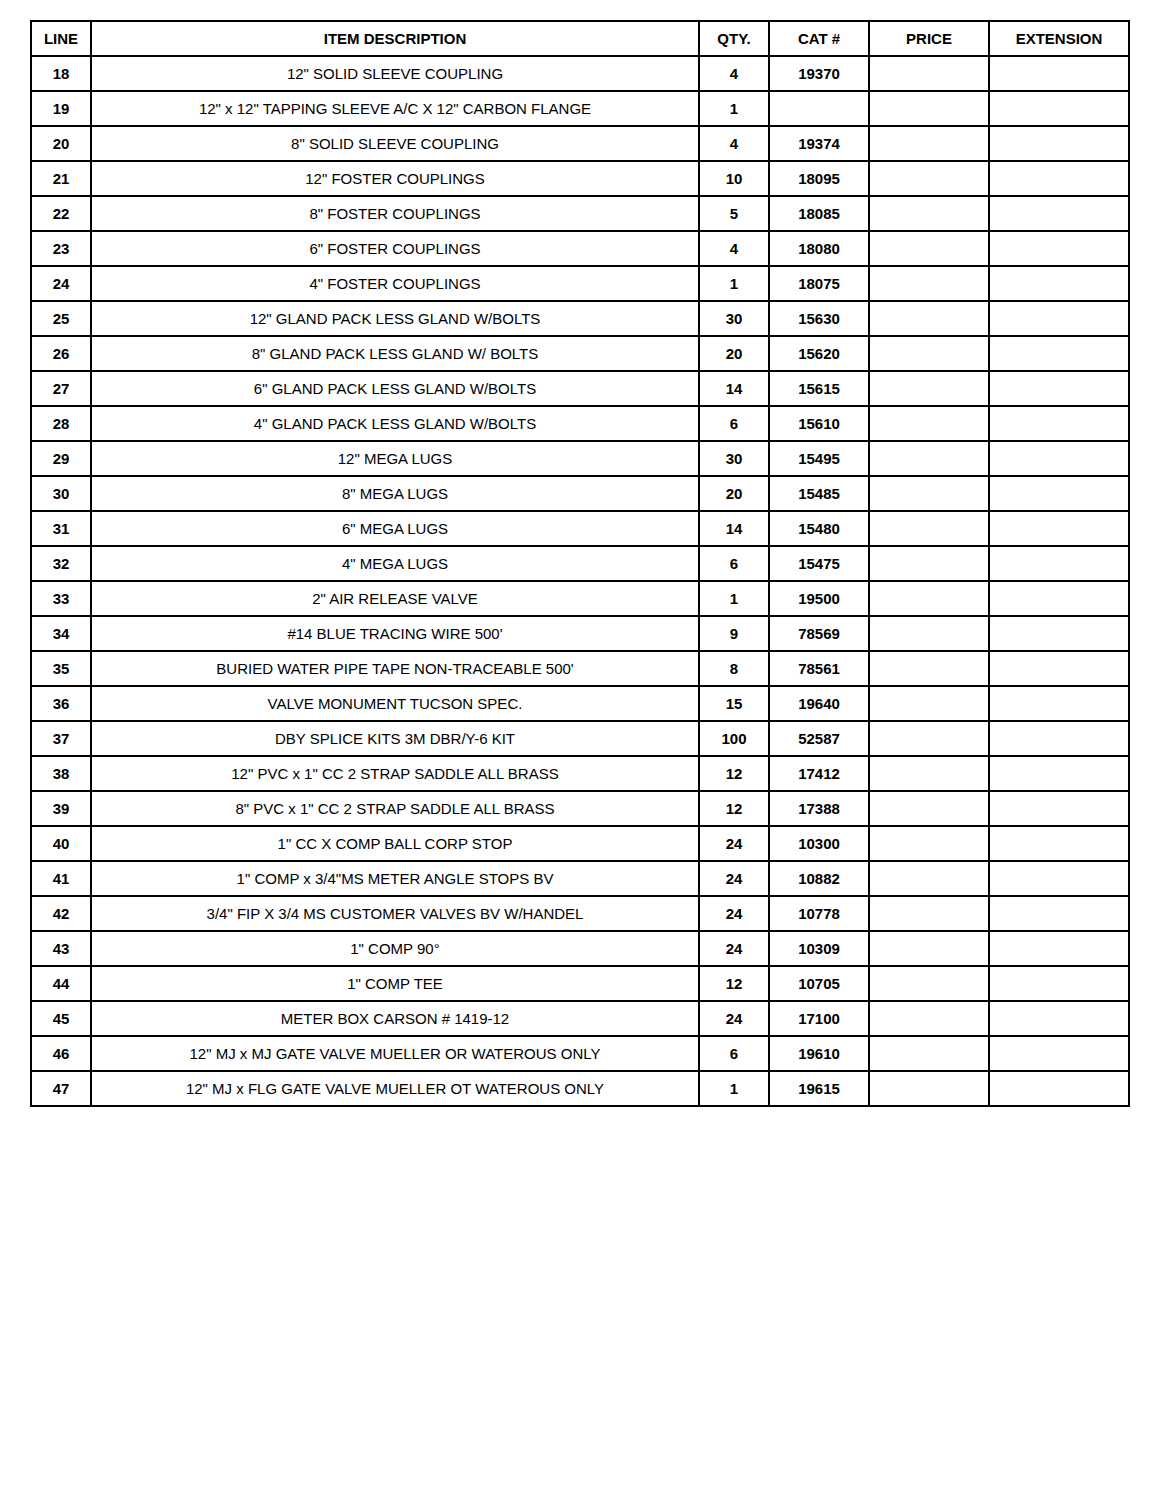| LINE | ITEM DESCRIPTION | QTY. | CAT # | PRICE | EXTENSION |
| --- | --- | --- | --- | --- | --- |
| 18 | 12" SOLID SLEEVE COUPLING | 4 | 19370 | | |
| 19 | 12" x 12" TAPPING SLEEVE A/C X 12" CARBON FLANGE | 1 | | | |
| 20 | 8" SOLID SLEEVE COUPLING | 4 | 19374 | | |
| 21 | 12" FOSTER COUPLINGS | 10 | 18095 | | |
| 22 | 8" FOSTER COUPLINGS | 5 | 18085 | | |
| 23 | 6" FOSTER COUPLINGS | 4 | 18080 | | |
| 24 | 4" FOSTER COUPLINGS | 1 | 18075 | | |
| 25 | 12" GLAND PACK LESS GLAND W/BOLTS | 30 | 15630 | | |
| 26 | 8" GLAND PACK LESS GLAND W/ BOLTS | 20 | 15620 | | |
| 27 | 6" GLAND PACK LESS GLAND W/BOLTS | 14 | 15615 | | |
| 28 | 4" GLAND PACK LESS GLAND W/BOLTS | 6 | 15610 | | |
| 29 | 12" MEGA LUGS | 30 | 15495 | | |
| 30 | 8" MEGA LUGS | 20 | 15485 | | |
| 31 | 6" MEGA LUGS | 14 | 15480 | | |
| 32 | 4" MEGA LUGS | 6 | 15475 | | |
| 33 | 2" AIR RELEASE VALVE | 1 | 19500 | | |
| 34 | #14 BLUE TRACING WIRE 500' | 9 | 78569 | | |
| 35 | BURIED WATER PIPE TAPE NON-TRACEABLE 500' | 8 | 78561 | | |
| 36 | VALVE MONUMENT TUCSON SPEC. | 15 | 19640 | | |
| 37 | DBY SPLICE KITS 3M DBR/Y-6 KIT | 100 | 52587 | | |
| 38 | 12" PVC x 1" CC 2 STRAP SADDLE ALL BRASS | 12 | 17412 | | |
| 39 | 8" PVC x 1" CC 2 STRAP SADDLE ALL BRASS | 12 | 17388 | | |
| 40 | 1" CC X COMP BALL CORP STOP | 24 | 10300 | | |
| 41 | 1" COMP x 3/4"MS METER ANGLE STOPS BV | 24 | 10882 | | |
| 42 | 3/4" FIP X 3/4 MS CUSTOMER VALVES BV W/HANDEL | 24 | 10778 | | |
| 43 | 1" COMP 90° | 24 | 10309 | | |
| 44 | 1" COMP TEE | 12 | 10705 | | |
| 45 | METER BOX CARSON # 1419-12 | 24 | 17100 | | |
| 46 | 12" MJ x MJ GATE VALVE MUELLER OR WATEROUS ONLY | 6 | 19610 | | |
| 47 | 12" MJ x FLG GATE VALVE MUELLER OT WATEROUS ONLY | 1 | 19615 | | |